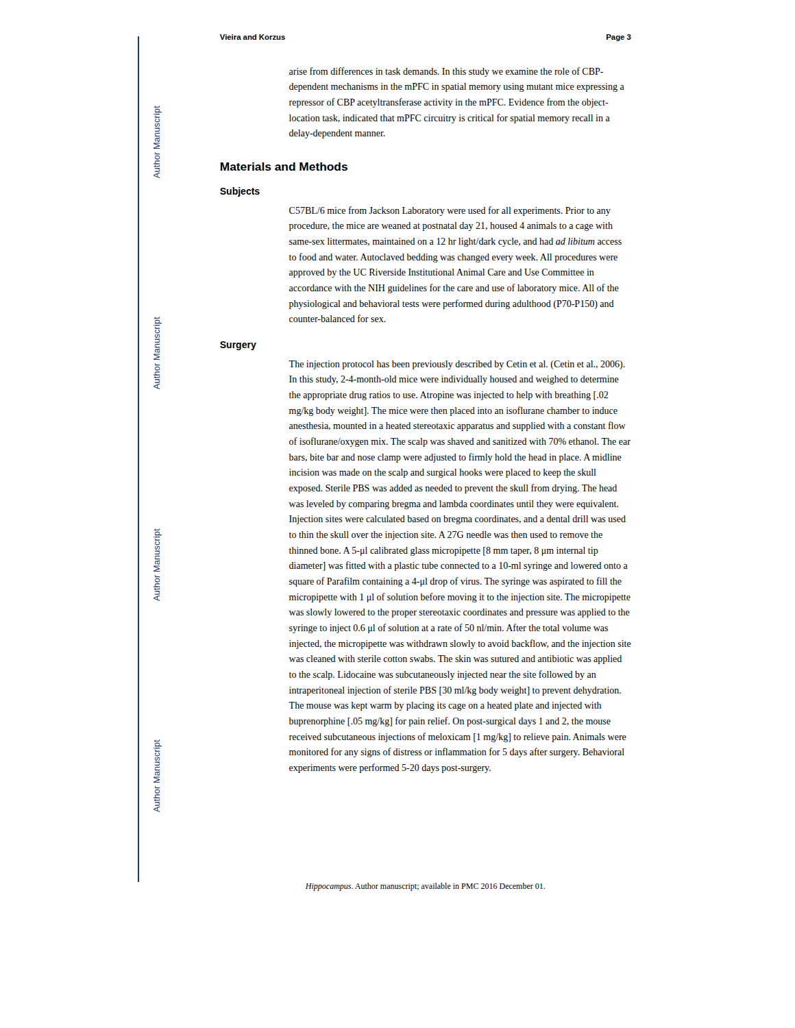Author Manuscript
Author Manuscript
Author Manuscript
Author Manuscript
Vieira and Korzus Page 3
arise from differences in task demands. In this study we examine the role of CBP-dependent mechanisms in the mPFC in spatial memory using mutant mice expressing a repressor of CBP acetyltransferase activity in the mPFC. Evidence from the object-location task, indicated that mPFC circuitry is critical for spatial memory recall in a delay-dependent manner.
Materials and Methods
Subjects
C57BL/6 mice from Jackson Laboratory were used for all experiments. Prior to any procedure, the mice are weaned at postnatal day 21, housed 4 animals to a cage with same-sex littermates, maintained on a 12 hr light/dark cycle, and had ad libitum access to food and water. Autoclaved bedding was changed every week. All procedures were approved by the UC Riverside Institutional Animal Care and Use Committee in accordance with the NIH guidelines for the care and use of laboratory mice. All of the physiological and behavioral tests were performed during adulthood (P70-P150) and counter-balanced for sex.
Surgery
The injection protocol has been previously described by Cetin et al. (Cetin et al., 2006). In this study, 2-4-month-old mice were individually housed and weighed to determine the appropriate drug ratios to use. Atropine was injected to help with breathing [.02 mg/kg body weight]. The mice were then placed into an isoflurane chamber to induce anesthesia, mounted in a heated stereotaxic apparatus and supplied with a constant flow of isoflurane/oxygen mix. The scalp was shaved and sanitized with 70% ethanol. The ear bars, bite bar and nose clamp were adjusted to firmly hold the head in place. A midline incision was made on the scalp and surgical hooks were placed to keep the skull exposed. Sterile PBS was added as needed to prevent the skull from drying. The head was leveled by comparing bregma and lambda coordinates until they were equivalent. Injection sites were calculated based on bregma coordinates, and a dental drill was used to thin the skull over the injection site. A 27G needle was then used to remove the thinned bone. A 5-μl calibrated glass micropipette [8 mm taper, 8 μm internal tip diameter] was fitted with a plastic tube connected to a 10-ml syringe and lowered onto a square of Parafilm containing a 4-μl drop of virus. The syringe was aspirated to fill the micropipette with 1 μl of solution before moving it to the injection site. The micropipette was slowly lowered to the proper stereotaxic coordinates and pressure was applied to the syringe to inject 0.6 μl of solution at a rate of 50 nl/min. After the total volume was injected, the micropipette was withdrawn slowly to avoid backflow, and the injection site was cleaned with sterile cotton swabs. The skin was sutured and antibiotic was applied to the scalp. Lidocaine was subcutaneously injected near the site followed by an intraperitoneal injection of sterile PBS [30 ml/kg body weight] to prevent dehydration. The mouse was kept warm by placing its cage on a heated plate and injected with buprenorphine [.05 mg/kg] for pain relief. On post-surgical days 1 and 2, the mouse received subcutaneous injections of meloxicam [1 mg/kg] to relieve pain. Animals were monitored for any signs of distress or inflammation for 5 days after surgery. Behavioral experiments were performed 5-20 days post-surgery.
Hippocampus. Author manuscript; available in PMC 2016 December 01.